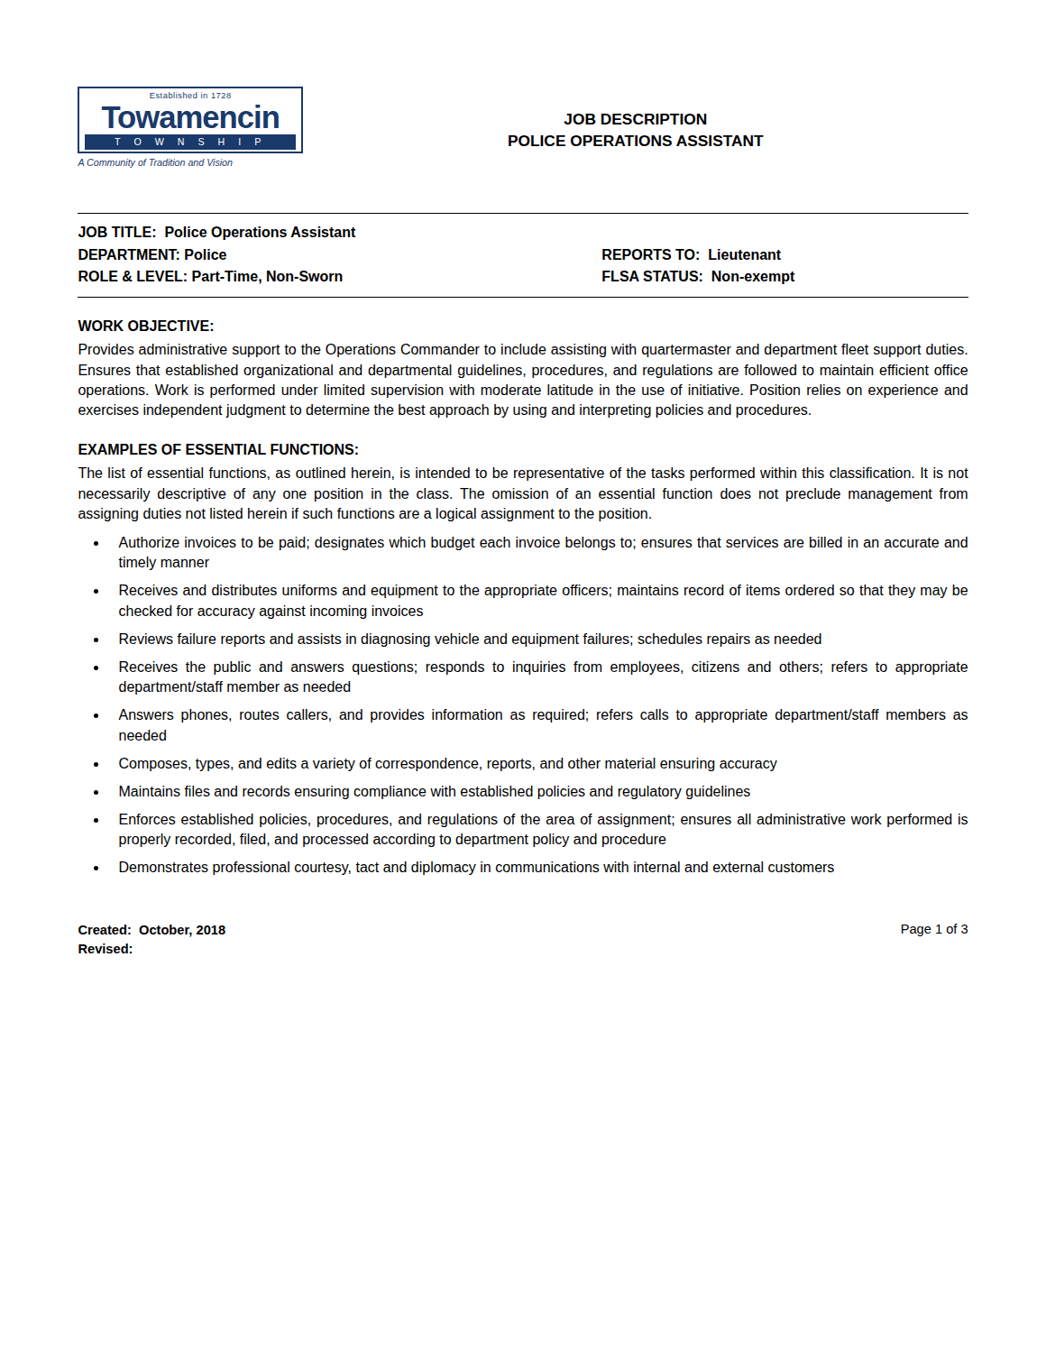Established in 1728
Towamencin
T O W N S H I P
A Community of Tradition and Vision
JOB DESCRIPTION
POLICE OPERATIONS ASSISTANT
| JOB TITLE: Police Operations Assistant |
| DEPARTMENT: Police | REPORTS TO: Lieutenant |
| ROLE & LEVEL: Part-Time, Non-Sworn | FLSA STATUS: Non-exempt |
WORK OBJECTIVE:
Provides administrative support to the Operations Commander to include assisting with quartermaster and department fleet support duties. Ensures that established organizational and departmental guidelines, procedures, and regulations are followed to maintain efficient office operations. Work is performed under limited supervision with moderate latitude in the use of initiative. Position relies on experience and exercises independent judgment to determine the best approach by using and interpreting policies and procedures.
EXAMPLES OF ESSENTIAL FUNCTIONS:
The list of essential functions, as outlined herein, is intended to be representative of the tasks performed within this classification. It is not necessarily descriptive of any one position in the class. The omission of an essential function does not preclude management from assigning duties not listed herein if such functions are a logical assignment to the position.
Authorize invoices to be paid; designates which budget each invoice belongs to; ensures that services are billed in an accurate and timely manner
Receives and distributes uniforms and equipment to the appropriate officers; maintains record of items ordered so that they may be checked for accuracy against incoming invoices
Reviews failure reports and assists in diagnosing vehicle and equipment failures; schedules repairs as needed
Receives the public and answers questions; responds to inquiries from employees, citizens and others; refers to appropriate department/staff member as needed
Answers phones, routes callers, and provides information as required; refers calls to appropriate department/staff members as needed
Composes, types, and edits a variety of correspondence, reports, and other material ensuring accuracy
Maintains files and records ensuring compliance with established policies and regulatory guidelines
Enforces established policies, procedures, and regulations of the area of assignment; ensures all administrative work performed is properly recorded, filed, and processed according to department policy and procedure
Demonstrates professional courtesy, tact and diplomacy in communications with internal and external customers
Page 1 of 3
Created: October, 2018
Revised: